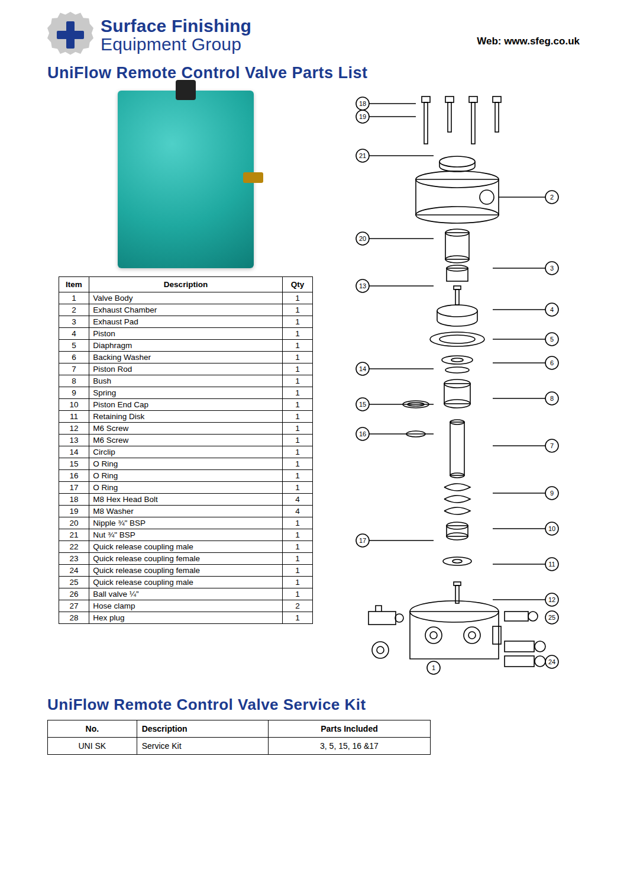Surface Finishing
Equipment Group
Web: www.sfeg.co.uk
UniFlow Remote Control Valve Parts List
| Item | Description | Qty |
| --- | --- | --- |
| 1 | Valve Body | 1 |
| 2 | Exhaust Chamber | 1 |
| 3 | Exhaust Pad | 1 |
| 4 | Piston | 1 |
| 5 | Diaphragm | 1 |
| 6 | Backing Washer | 1 |
| 7 | Piston Rod | 1 |
| 8 | Bush | 1 |
| 9 | Spring | 1 |
| 10 | Piston End Cap | 1 |
| 11 | Retaining Disk | 1 |
| 12 | M6 Screw | 1 |
| 13 | M6 Screw | 1 |
| 14 | Circlip | 1 |
| 15 | O Ring | 1 |
| 16 | O Ring | 1 |
| 17 | O Ring | 1 |
| 18 | M8 Hex Head Bolt | 4 |
| 19 | M8 Washer | 4 |
| 20 | Nipple ¾" BSP | 1 |
| 21 | Nut ¾" BSP | 1 |
| 22 | Quick release coupling male | 1 |
| 23 | Quick release coupling female | 1 |
| 24 | Quick release coupling female | 1 |
| 25 | Quick release coupling male | 1 |
| 26 | Ball valve ¼” | 1 |
| 27 | Hose clamp | 2 |
| 28 | Hex plug | 1 |
18 19 21 20 13 14 15 16 17 2 3 4 5 6 8 7 9 10 11 12 25 24 1
UniFlow Remote Control Valve Service Kit
| No. | Description | Parts Included |
| --- | --- | --- |
| UNI SK | Service Kit | 3, 5, 15, 16 &17 |